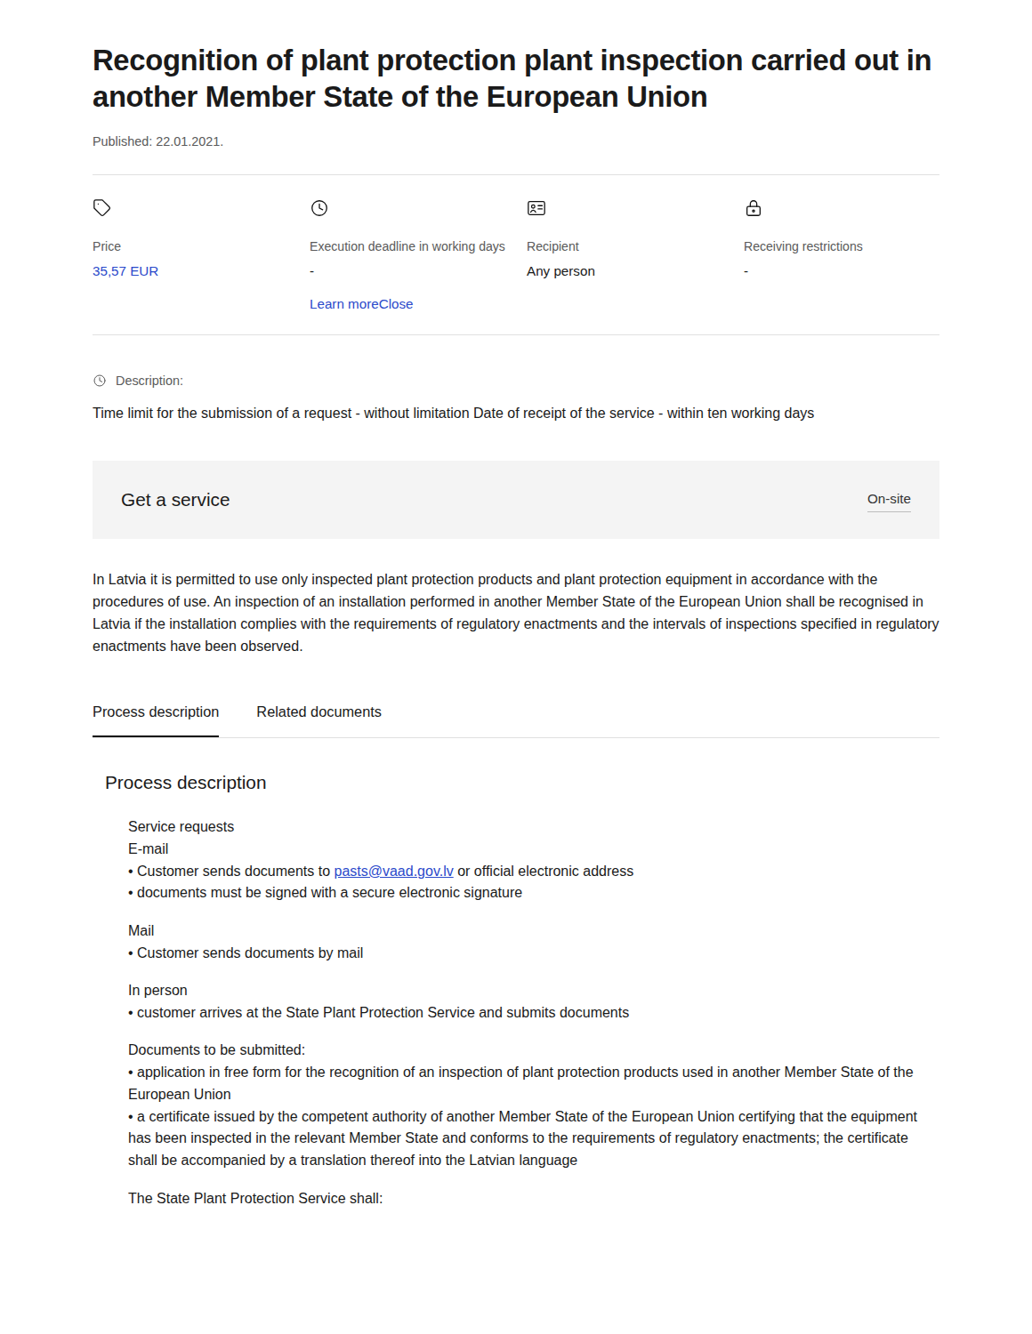Recognition of plant protection plant inspection carried out in another Member State of the European Union
Published: 22.01.2021.
Price
35,57 EUR
Execution deadline in working days
-
Learn more Close
Recipient
Any person
Receiving restrictions
-
Description:
Time limit for the submission of a request - without limitation Date of receipt of the service - within ten working days
Get a service
On-site
In Latvia it is permitted to use only inspected plant protection products and plant protection equipment in accordance with the procedures of use. An inspection of an installation performed in another Member State of the European Union shall be recognised in Latvia if the installation complies with the requirements of regulatory enactments and the intervals of inspections specified in regulatory enactments have been observed.
Process description Related documents
Process description
Service requests
E-mail
• Customer sends documents to pasts@vaad.gov.lv or official electronic address
• documents must be signed with a secure electronic signature
Mail
• Customer sends documents by mail
In person
• customer arrives at the State Plant Protection Service and submits documents
Documents to be submitted:
• application in free form for the recognition of an inspection of plant protection products used in another Member State of the European Union
• a certificate issued by the competent authority of another Member State of the European Union certifying that the equipment has been inspected in the relevant Member State and conforms to the requirements of regulatory enactments; the certificate shall be accompanied by a translation thereof into the Latvian language
The State Plant Protection Service shall: